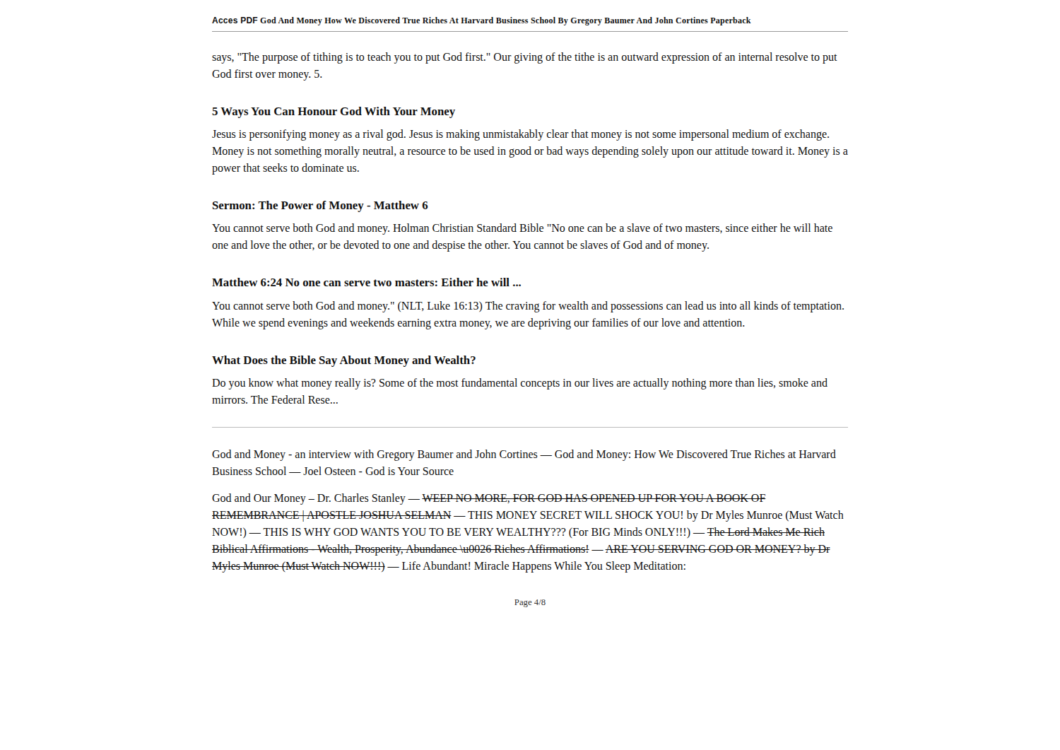Acces PDF God And Money How We Discovered True Riches At Harvard Business School By Gregory Baumer And John Cortines Paperback
says, "The purpose of tithing is to teach you to put God first." Our giving of the tithe is an outward expression of an internal resolve to put God first over money. 5.
5 Ways You Can Honour God With Your Money
Jesus is personifying money as a rival god. Jesus is making unmistakably clear that money is not some impersonal medium of exchange. Money is not something morally neutral, a resource to be used in good or bad ways depending solely upon our attitude toward it. Money is a power that seeks to dominate us.
Sermon: The Power of Money - Matthew 6
You cannot serve both God and money. Holman Christian Standard Bible "No one can be a slave of two masters, since either he will hate one and love the other, or be devoted to one and despise the other. You cannot be slaves of God and of money.
Matthew 6:24 No one can serve two masters: Either he will ...
You cannot serve both God and money." (NLT, Luke 16:13) The craving for wealth and possessions can lead us into all kinds of temptation. While we spend evenings and weekends earning extra money, we are depriving our families of our love and attention.
What Does the Bible Say About Money and Wealth?
Do you know what money really is? Some of the most fundamental concepts in our lives are actually nothing more than lies, smoke and mirrors. The Federal Rese...
God and Money - an interview with Gregory Baumer and John Cortines — God and Money: How We Discovered True Riches at Harvard Business School — Joel Osteen - God is Your Source
God and Our Money – Dr. Charles Stanley — WEEP NO MORE, FOR GOD HAS OPENED UP FOR YOU A BOOK OF REMEMBRANCE | APOSTLE JOSHUA SELMAN — THIS MONEY SECRET WILL SHOCK YOU! by Dr Myles Munroe (Must Watch NOW!) — THIS IS WHY GOD WANTS YOU TO BE VERY WEALTHY??? (For BIG Minds ONLY!!!) — The Lord Makes Me Rich Biblical Affirmations - Wealth, Prosperity, Abundance \u0026 Riches Affirmations! — ARE YOU SERVING GOD OR MONEY? by Dr Myles Munroe (Must Watch NOW!!!) — Life Abundant! Miracle Happens While You Sleep Meditation:
Page 4/8